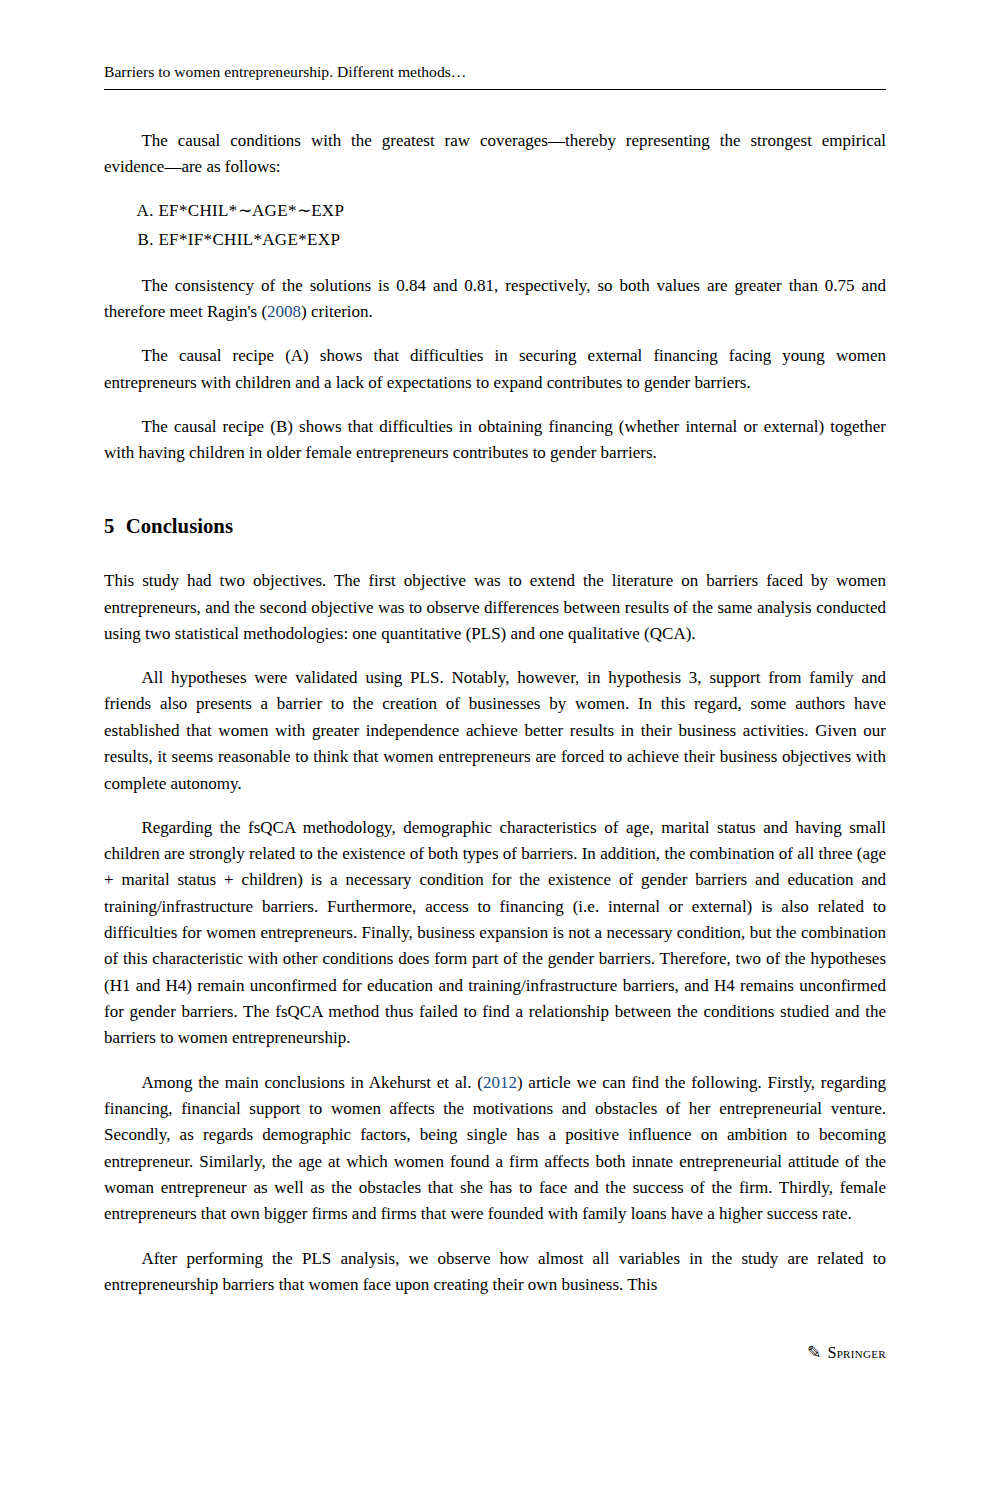Barriers to women entrepreneurship. Different methods…
The causal conditions with the greatest raw coverages—thereby representing the strongest empirical evidence—are as follows:
EF*CHIL*∼AGE*∼EXP
EF*IF*CHIL*AGE*EXP
The consistency of the solutions is 0.84 and 0.81, respectively, so both values are greater than 0.75 and therefore meet Ragin's (2008) criterion.
The causal recipe (A) shows that difficulties in securing external financing facing young women entrepreneurs with children and a lack of expectations to expand contributes to gender barriers.
The causal recipe (B) shows that difficulties in obtaining financing (whether internal or external) together with having children in older female entrepreneurs contributes to gender barriers.
5 Conclusions
This study had two objectives. The first objective was to extend the literature on barriers faced by women entrepreneurs, and the second objective was to observe differences between results of the same analysis conducted using two statistical methodologies: one quantitative (PLS) and one qualitative (QCA).
All hypotheses were validated using PLS. Notably, however, in hypothesis 3, support from family and friends also presents a barrier to the creation of businesses by women. In this regard, some authors have established that women with greater independence achieve better results in their business activities. Given our results, it seems reasonable to think that women entrepreneurs are forced to achieve their business objectives with complete autonomy.
Regarding the fsQCA methodology, demographic characteristics of age, marital status and having small children are strongly related to the existence of both types of barriers. In addition, the combination of all three (age + marital status + children) is a necessary condition for the existence of gender barriers and education and training/infrastructure barriers. Furthermore, access to financing (i.e. internal or external) is also related to difficulties for women entrepreneurs. Finally, business expansion is not a necessary condition, but the combination of this characteristic with other conditions does form part of the gender barriers. Therefore, two of the hypotheses (H1 and H4) remain unconfirmed for education and training/infrastructure barriers, and H4 remains unconfirmed for gender barriers. The fsQCA method thus failed to find a relationship between the conditions studied and the barriers to women entrepreneurship.
Among the main conclusions in Akehurst et al. (2012) article we can find the following. Firstly, regarding financing, financial support to women affects the motivations and obstacles of her entrepreneurial venture. Secondly, as regards demographic factors, being single has a positive influence on ambition to becoming entrepreneur. Similarly, the age at which women found a firm affects both innate entrepreneurial attitude of the woman entrepreneur as well as the obstacles that she has to face and the success of the firm. Thirdly, female entrepreneurs that own bigger firms and firms that were founded with family loans have a higher success rate.
After performing the PLS analysis, we observe how almost all variables in the study are related to entrepreneurship barriers that women face upon creating their own business. This
✎Springer